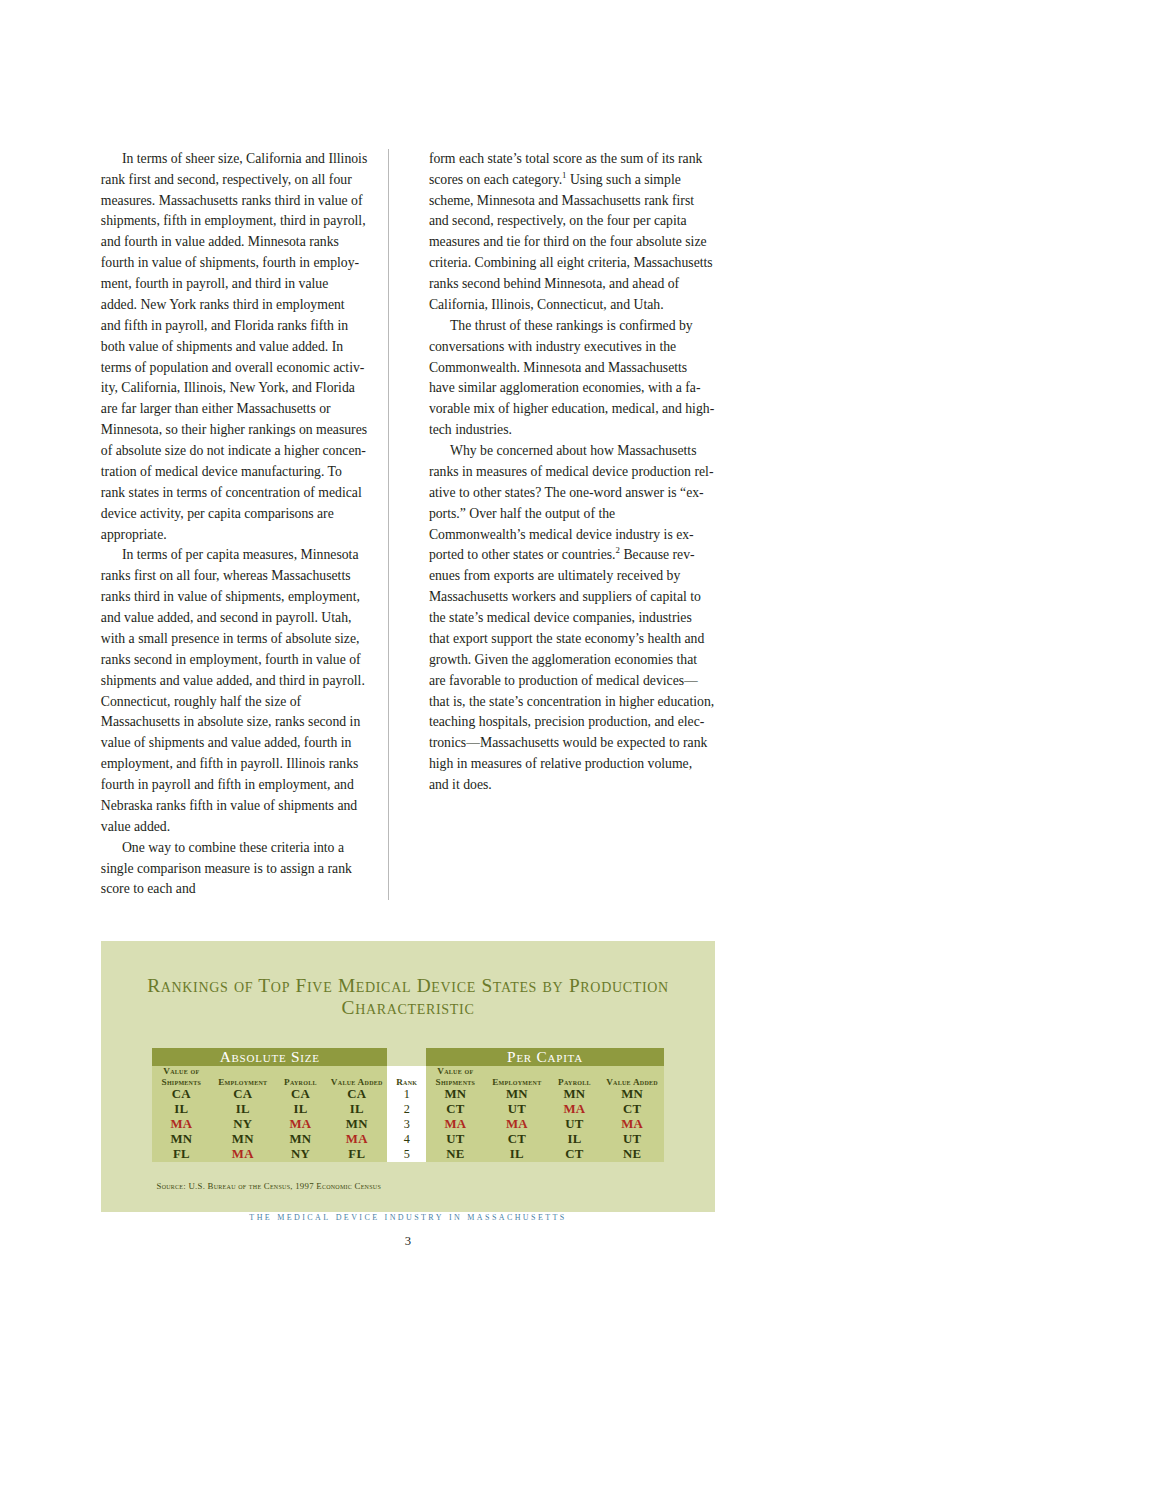In terms of sheer size, California and Illinois rank first and second, respectively, on all four measures. Massachusetts ranks third in value of shipments, fifth in employment, third in payroll, and fourth in value added. Minnesota ranks fourth in value of shipments, fourth in employment, fourth in payroll, and third in value added. New York ranks third in employment and fifth in payroll, and Florida ranks fifth in both value of shipments and value added. In terms of population and overall economic activity, California, Illinois, New York, and Florida are far larger than either Massachusetts or Minnesota, so their higher rankings on measures of absolute size do not indicate a higher concentration of medical device manufacturing. To rank states in terms of concentration of medical device activity, per capita comparisons are appropriate.
In terms of per capita measures, Minnesota ranks first on all four, whereas Massachusetts ranks third in value of shipments, employment, and value added, and second in payroll. Utah, with a small presence in terms of absolute size, ranks second in employment, fourth in value of shipments and value added, and third in payroll. Connecticut, roughly half the size of Massachusetts in absolute size, ranks second in value of shipments and value added, fourth in employment, and fifth in payroll. Illinois ranks fourth in payroll and fifth in employment, and Nebraska ranks fifth in value of shipments and value added.
One way to combine these criteria into a single comparison measure is to assign a rank score to each and
form each state’s total score as the sum of its rank scores on each category.1 Using such a simple scheme, Minnesota and Massachusetts rank first and second, respectively, on the four per capita measures and tie for third on the four absolute size criteria. Combining all eight criteria, Massachusetts ranks second behind Minnesota, and ahead of California, Illinois, Connecticut, and Utah.
The thrust of these rankings is confirmed by conversations with industry executives in the Commonwealth. Minnesota and Massachusetts have similar agglomeration economies, with a favorable mix of higher education, medical, and high-tech industries.
Why be concerned about how Massachusetts ranks in measures of medical device production relative to other states? The one-word answer is “exports.” Over half the output of the Commonwealth’s medical device industry is exported to other states or countries.2 Because revenues from exports are ultimately received by Massachusetts workers and suppliers of capital to the state’s medical device companies, industries that export support the state economy’s health and growth. Given the agglomeration economies that are favorable to production of medical devices—that is, the state’s concentration in higher education, teaching hospitals, precision production, and electronics—Massachusetts would be expected to rank high in measures of relative production volume, and it does.
Rankings of Top Five Medical Device States by Production Characteristic
| Absolute Size | | Per Capita |
| Value of Shipments | Employment | Payroll | Value Added | Rank | Value of Shipments | Employment | Payroll | Value Added |
| CA | CA | CA | CA | 1 | MN | MN | MN | MN |
| IL | IL | IL | IL | 2 | CT | UT | MA | CT |
| MA | NY | MA | MN | 3 | MA | MA | UT | MA |
| MN | MN | MN | MA | 4 | UT | CT | IL | UT |
| FL | MA | NY | FL | 5 | NE | IL | CT | NE |
Source: U.S. Bureau of the Census, 1997 Economic Census
the medical device industry in massachusetts
3